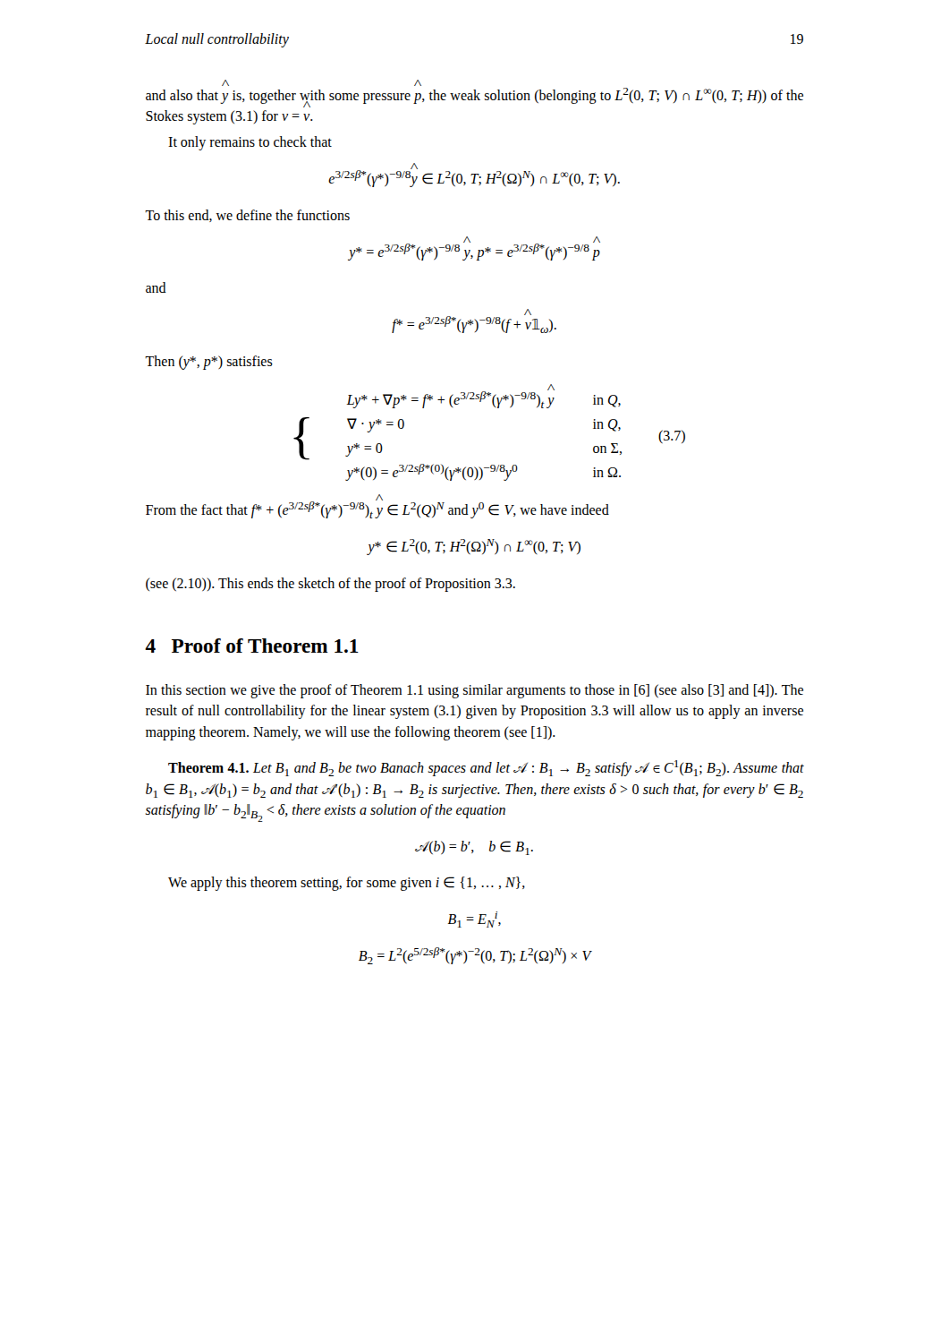Local null controllability 19
and also that y is, together with some pressure p, the weak solution (belonging to L2(0, T; V) ∩ L∞(0, T; H)) of the Stokes system (3.1) for v = v.
It only remains to check that
e3/2sβ*(γ*)−9/8y ∈ L2(0, T; H2(Ω)N) ∩ L∞(0, T; V).
To this end, we define the functions
y* = e3/2sβ*(γ*)−9/8 y, p* = e3/2sβ*(γ*)−9/8 p
and
f* = e3/2sβ*(γ*)−9/8(f + v𝟙ω).
Then (y*, p*) satisfies
| { | Ly * + ∇ p * = f * + ( e 3/2 sβ * ( γ *) −9/8 ) t y | in Q , |
| ∇ · y * = 0 | in Q , |
| y * = 0 | on Σ, |
| y *(0) = e 3/2 sβ *(0) ( γ *(0)) −9/8 y 0 | in Ω. |
(3.7)
From the fact that f* + (e3/2sβ*(γ*)−9/8)t y ∈ L2(Q)N and y0 ∈ V, we have indeed
y* ∈ L2(0, T; H2(Ω)N) ∩ L∞(0, T; V)
(see (2.10)). This ends the sketch of the proof of Proposition 3.3.
4 Proof of Theorem 1.1
In this section we give the proof of Theorem 1.1 using similar arguments to those in [6] (see also [3] and [4]). The result of null controllability for the linear system (3.1) given by Proposition 3.3 will allow us to apply an inverse mapping theorem. Namely, we will use the following theorem (see [1]).
Theorem 4.1. Let B1 and B2 be two Banach spaces and let 𝒜 : B1 → B2 satisfy 𝒜 ∈ C1(B1; B2). Assume that b1 ∈ B1, 𝒜(b1) = b2 and that 𝒜′(b1) : B1 → B2 is surjective. Then, there exists δ > 0 such that, for every b′ ∈ B2 satisfying ‖b′ − b2‖B2 < δ, there exists a solution of the equation
𝒜(b) = b′, b ∈ B1.
We apply this theorem setting, for some given i ∈ {1, … , N},
B1 = ENi,
B2 = L2(e5/2sβ*(γ*)−2(0, T); L2(Ω)N) × V